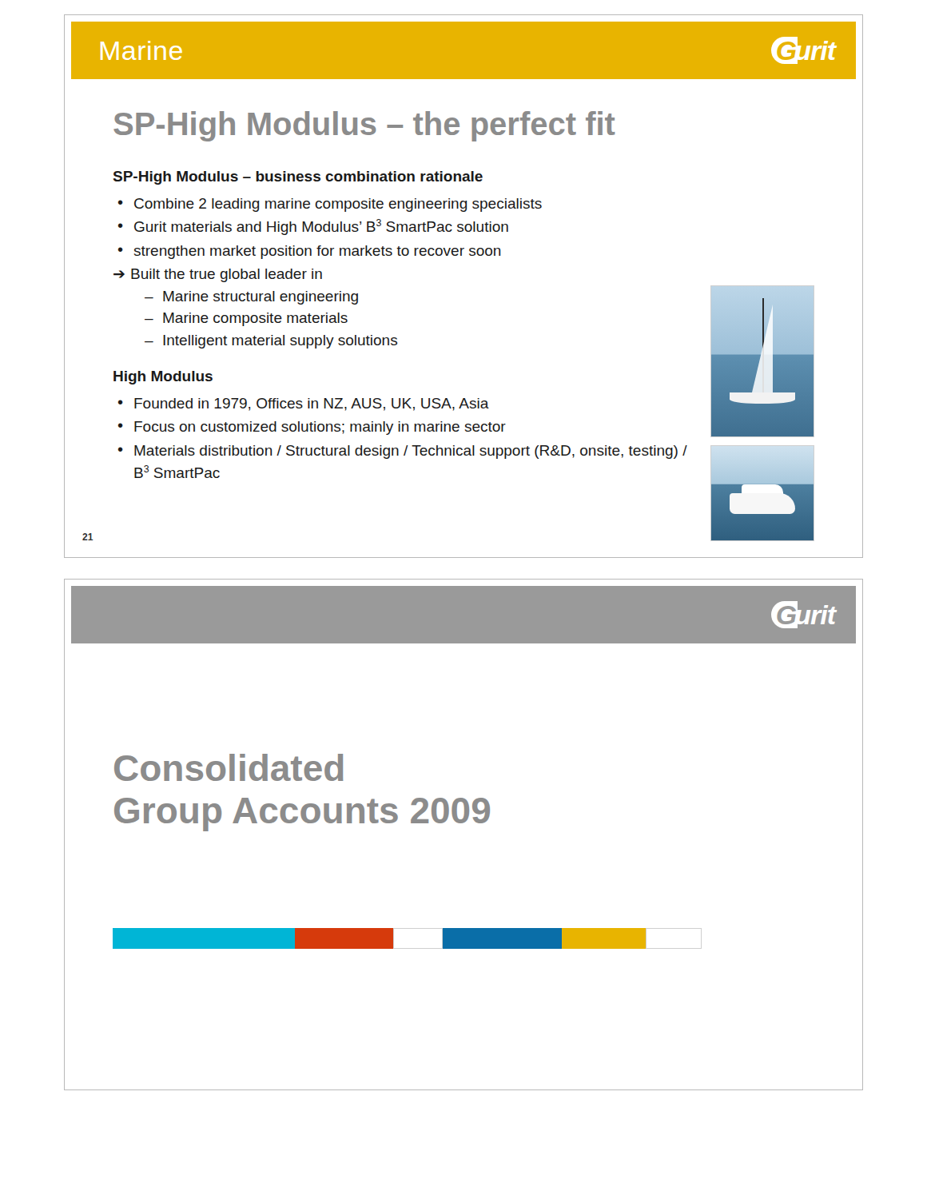Marine Gurit
SP-High Modulus – the perfect fit
SP-High Modulus – business combination rationale
Combine 2 leading marine composite engineering specialists
Gurit materials and High Modulus’ B3 SmartPac solution
strengthen market position for markets to recover soon
➔Built the true global leader in
Marine structural engineering
Marine composite materials
Intelligent material supply solutions
High Modulus
Founded in 1979, Offices in NZ, AUS, UK, USA, Asia
Focus on customized solutions; mainly in marine sector
Materials distribution / Structural design / Technical support (R&D, onsite, testing) / B3 SmartPac
21
Gurit
Consolidated
Group Accounts 2009